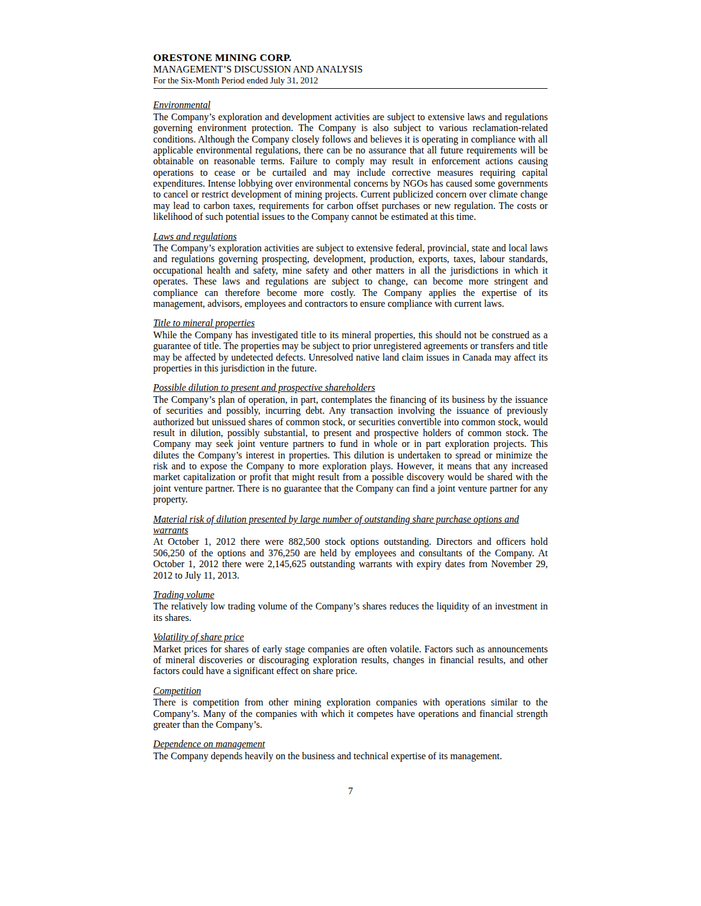ORESTONE MINING CORP.
MANAGEMENT’S DISCUSSION AND ANALYSIS
For the Six-Month Period ended July 31, 2012
Environmental
The Company’s exploration and development activities are subject to extensive laws and regulations governing environment protection. The Company is also subject to various reclamation-related conditions. Although the Company closely follows and believes it is operating in compliance with all applicable environmental regulations, there can be no assurance that all future requirements will be obtainable on reasonable terms. Failure to comply may result in enforcement actions causing operations to cease or be curtailed and may include corrective measures requiring capital expenditures. Intense lobbying over environmental concerns by NGOs has caused some governments to cancel or restrict development of mining projects. Current publicized concern over climate change may lead to carbon taxes, requirements for carbon offset purchases or new regulation. The costs or likelihood of such potential issues to the Company cannot be estimated at this time.
Laws and regulations
The Company’s exploration activities are subject to extensive federal, provincial, state and local laws and regulations governing prospecting, development, production, exports, taxes, labour standards, occupational health and safety, mine safety and other matters in all the jurisdictions in which it operates. These laws and regulations are subject to change, can become more stringent and compliance can therefore become more costly. The Company applies the expertise of its management, advisors, employees and contractors to ensure compliance with current laws.
Title to mineral properties
While the Company has investigated title to its mineral properties, this should not be construed as a guarantee of title. The properties may be subject to prior unregistered agreements or transfers and title may be affected by undetected defects. Unresolved native land claim issues in Canada may affect its properties in this jurisdiction in the future.
Possible dilution to present and prospective shareholders
The Company’s plan of operation, in part, contemplates the financing of its business by the issuance of securities and possibly, incurring debt. Any transaction involving the issuance of previously authorized but unissued shares of common stock, or securities convertible into common stock, would result in dilution, possibly substantial, to present and prospective holders of common stock. The Company may seek joint venture partners to fund in whole or in part exploration projects. This dilutes the Company’s interest in properties. This dilution is undertaken to spread or minimize the risk and to expose the Company to more exploration plays. However, it means that any increased market capitalization or profit that might result from a possible discovery would be shared with the joint venture partner. There is no guarantee that the Company can find a joint venture partner for any property.
Material risk of dilution presented by large number of outstanding share purchase options and warrants
At October 1, 2012 there were 882,500 stock options outstanding. Directors and officers hold 506,250 of the options and 376,250 are held by employees and consultants of the Company. At October 1, 2012 there were 2,145,625 outstanding warrants with expiry dates from November 29, 2012 to July 11, 2013.
Trading volume
The relatively low trading volume of the Company’s shares reduces the liquidity of an investment in its shares.
Volatility of share price
Market prices for shares of early stage companies are often volatile. Factors such as announcements of mineral discoveries or discouraging exploration results, changes in financial results, and other factors could have a significant effect on share price.
Competition
There is competition from other mining exploration companies with operations similar to the Company’s. Many of the companies with which it competes have operations and financial strength greater than the Company’s.
Dependence on management
The Company depends heavily on the business and technical expertise of its management.
7